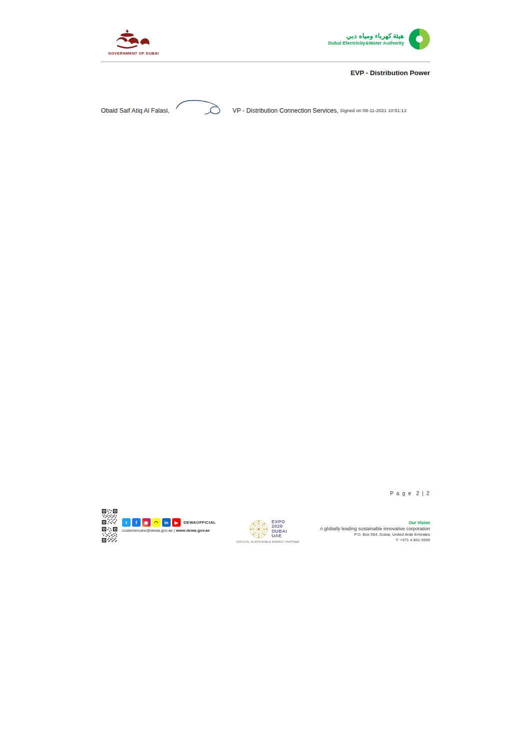GOVERNMENT OF DUBAI
هيئة كهرباء ومياه دبي
Dubai Electricity&Water Authority
EVP - Distribution Power
Obaid Saif Atiq Al Falasi, VP - Distribution Connection Services, Signed on 08-11-2021 10:51:12
P a g e 2 | 2
t
f
◉
◠
in
▶
DEWAOFFICIAL
customercare@dewa.gov.ae | www.dewa.gov.ae
EXPO
2020
DUBAI
UAE
OFFICIAL SUSTAINABLE ENERGY PARTNER
Our Vision
A globally leading sustainable innovative corporation
P.O. Box 564, Dubai, United Arab Emirates
T: +971 4 601 9999